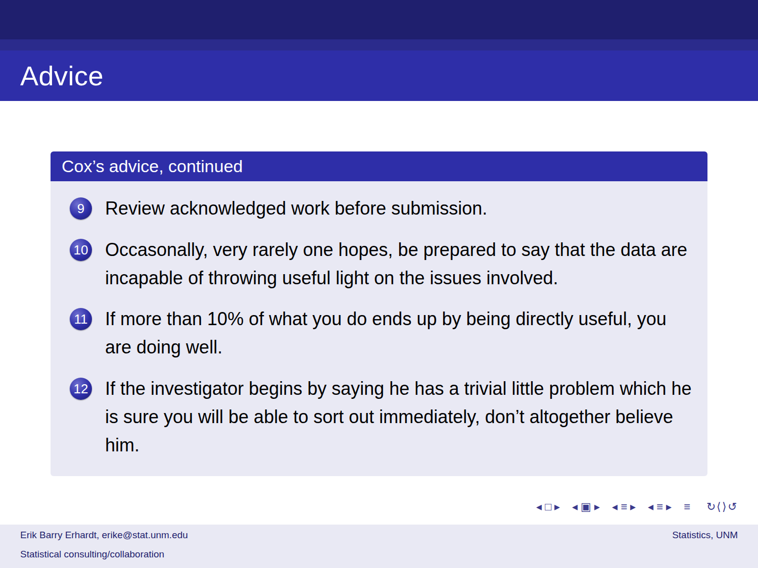Advice
Cox’s advice, continued
Review acknowledged work before submission.
Occasonally, very rarely one hopes, be prepared to say that the data are incapable of throwing useful light on the issues involved.
If more than 10% of what you do ends up by being directly useful, you are doing well.
If the investigator begins by saying he has a trivial little problem which he is sure you will be able to sort out immediately, don’t altogether believe him.
◂□▸ ◂▣▸ ◂≡▸ ◂≡▸ ≡↻⟨⟩↺
Erik Barry Erhardt, erike@stat.unm.edu
Statistical consulting/collaboration
Statistics, UNM